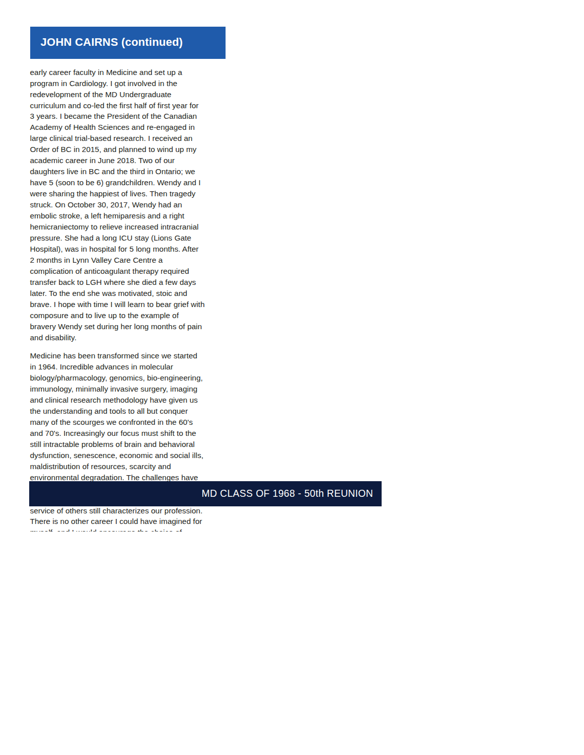JOHN CAIRNS (continued)
early career faculty in Medicine and set up a program in Cardiology. I got involved in the redevelopment of the MD Undergraduate curriculum and co-led the first half of first year for 3 years. I became the President of the Canadian Academy of Health Sciences and re-engaged in large clinical trial-based research. I received an Order of BC in 2015, and planned to wind up my academic career in June 2018. Two of our daughters live in BC and the third in Ontario; we have 5 (soon to be 6) grandchildren. Wendy and I were sharing the happiest of lives. Then tragedy struck. On October 30, 2017, Wendy had an embolic stroke, a left hemiparesis and a right hemicraniectomy to relieve increased intracranial pressure. She had a long ICU stay (Lions Gate Hospital), was in hospital for 5 long months. After 2 months in Lynn Valley Care Centre a complication of anticoagulant therapy required transfer back to LGH where she died a few days later. To the end she was motivated, stoic and brave. I hope with time I will learn to bear grief with composure and to live up to the example of bravery Wendy set during her long months of pain and disability.
Medicine has been transformed since we started in 1964. Incredible advances in molecular biology/pharmacology, genomics, bio-engineering, immunology, minimally invasive surgery, imaging and clinical research methodology have given us the understanding and tools to all but conquer many of the scourges we confronted in the 60's and 70's. Increasingly our focus must shift to the still intractable problems of brain and behavioral dysfunction, senescence, economic and social ills, maldistribution of resources, scarcity and environmental degradation. The challenges have never been greater, the thrill of new knowledge beckons, the opportunity to build a career in the service of others still characterizes our profession. There is no other career I could have imagined for myself, and I would encourage the choice of medicine for any bright young person wishing to make an impact and willing to work hard.
MD CLASS OF 1968 - 50th REUNION